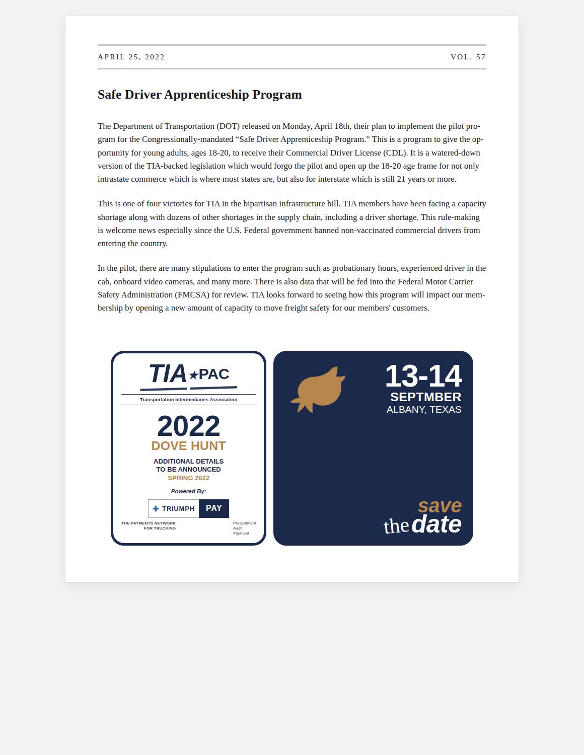April 25, 2022 Vol. 57
Safe Driver Apprenticeship Program
The Department of Transportation (DOT) released on Monday, April 18th, their plan to implement the pilot program for the Congressionally-mandated “Safe Driver Apprenticeship Program.” This is a program to give the opportunity for young adults, ages 18-20, to receive their Commercial Driver License (CDL). It is a watered-down version of the TIA-backed legislation which would forgo the pilot and open up the 18-20 age frame for not only intrastate commerce which is where most states are, but also for interstate which is still 21 years or more.
This is one of four victories for TIA in the bipartisan infrastructure bill. TIA members have been facing a capacity shortage along with dozens of other shortages in the supply chain, including a driver shortage. This rule-making is welcome news especially since the U.S. Federal government banned non-vaccinated commercial drivers from entering the country.
In the pilot, there are many stipulations to enter the program such as probationary hours, experienced driver in the cab, onboard video cameras, and many more. There is also data that will be fed into the Federal Motor Carrier Safety Administration (FMCSA) for review. TIA looks forward to seeing how this program will impact our membership by opening a new amount of capacity to move freight safety for our members' customers.
TIA★PAC
Transportation Intermediaries Association
2022
DOVE HUNT
Additional Details
To Be Announced
Spring 2022
Powered By:
✚TRIUMPH
PAY
The Payments Network
For Trucking
Presentment
Audit
Payment
13-14 SEPTMBER ALBANY, TEXAS
the save date